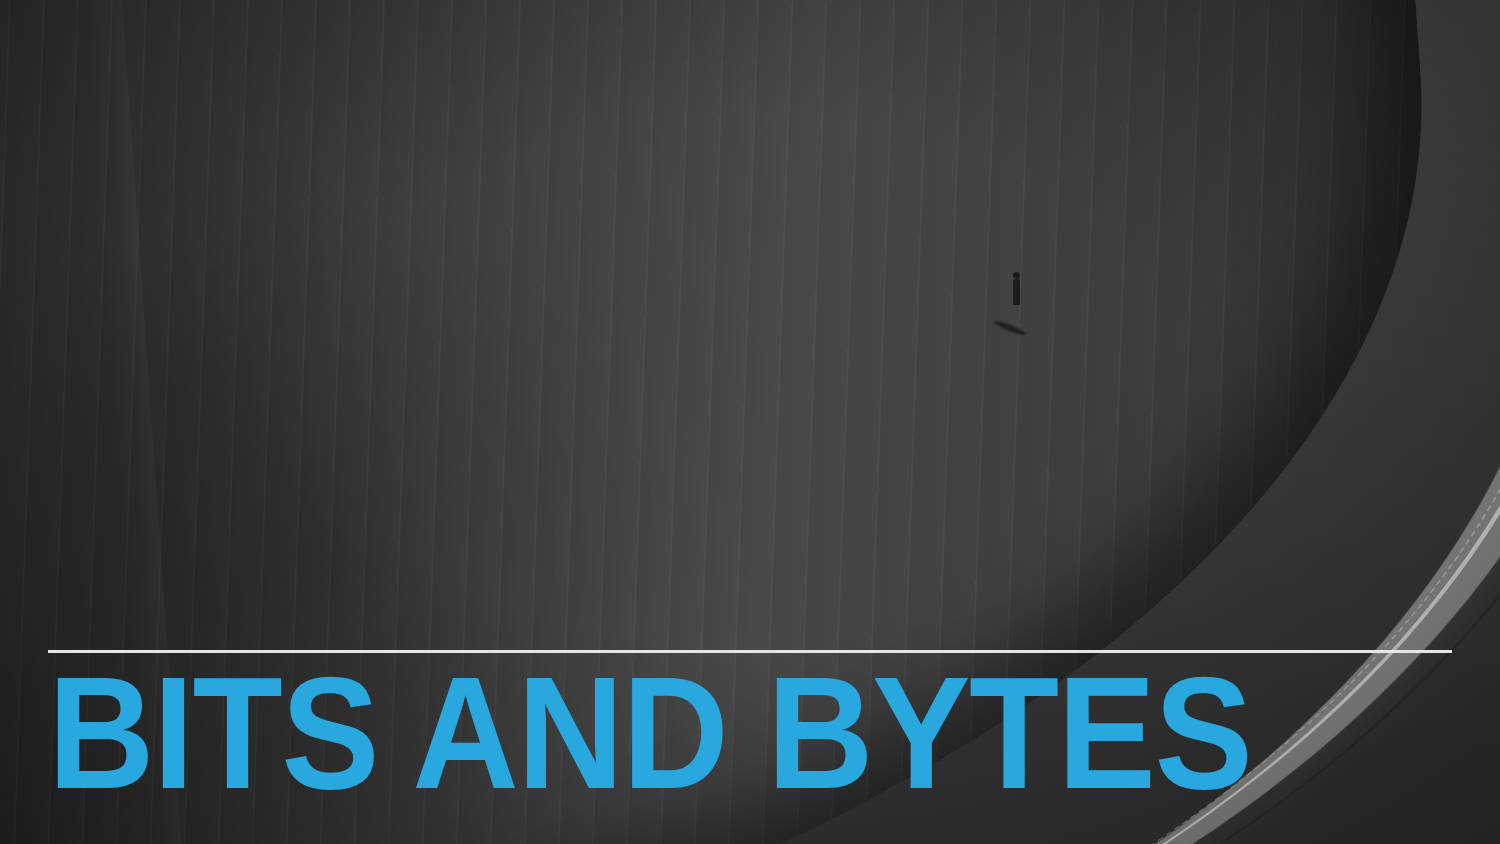Bits and Bytes